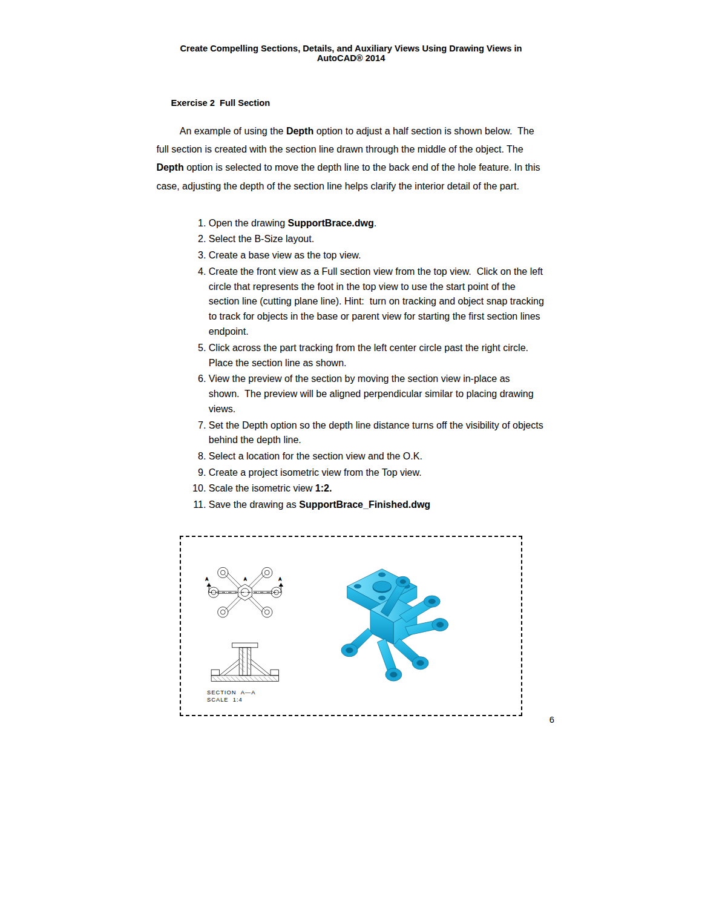Create Compelling Sections, Details, and Auxiliary Views Using Drawing Views in AutoCAD® 2014
Exercise 2 Full Section
An example of using the Depth option to adjust a half section is shown below. The full section is created with the section line drawn through the middle of the object. The Depth option is selected to move the depth line to the back end of the hole feature. In this case, adjusting the depth of the section line helps clarify the interior detail of the part.
Open the drawing SupportBrace.dwg.
Select the B-Size layout.
Create a base view as the top view.
Create the front view as a Full section view from the top view. Click on the left circle that represents the foot in the top view to use the start point of the section line (cutting plane line). Hint: turn on tracking and object snap tracking to track for objects in the base or parent view for starting the first section lines endpoint.
Click across the part tracking from the left center circle past the right circle. Place the section line as shown.
View the preview of the section by moving the section view in-place as shown. The preview will be aligned perpendicular similar to placing drawing views.
Set the Depth option so the depth line distance turns off the visibility of objects behind the depth line.
Select a location for the section view and the O.K.
Create a project isometric view from the Top view.
Scale the isometric view 1:2.
Save the drawing as SupportBrace_Finished.dwg
A A A
SECTION A—A
SCALE 1:4
6